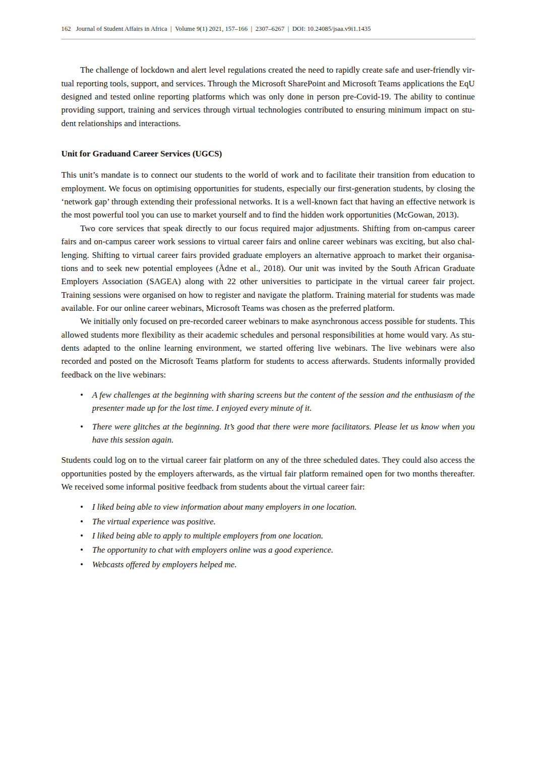162 Journal of Student Affairs in Africa | Volume 9(1) 2021, 157–166 | 2307–6267 | DOI: 10.24085/jsaa.v9i1.1435
The challenge of lockdown and alert level regulations created the need to rapidly create safe and user-friendly virtual reporting tools, support, and services. Through the Microsoft SharePoint and Microsoft Teams applications the EqU designed and tested online reporting platforms which was only done in person pre-Covid-19. The ability to continue providing support, training and services through virtual technologies contributed to ensuring minimum impact on student relationships and interactions.
Unit for Graduand Career Services (UGCS)
This unit’s mandate is to connect our students to the world of work and to facilitate their transition from education to employment. We focus on optimising opportunities for students, especially our first-generation students, by closing the ‘network gap’ through extending their professional networks. It is a well-known fact that having an effective network is the most powerful tool you can use to market yourself and to find the hidden work opportunities (McGowan, 2013).
Two core services that speak directly to our focus required major adjustments. Shifting from on-campus career fairs and on-campus career work sessions to virtual career fairs and online career webinars was exciting, but also challenging. Shifting to virtual career fairs provided graduate employers an alternative approach to market their organisations and to seek new potential employees (Ådne et al., 2018). Our unit was invited by the South African Graduate Employers Association (SAGEA) along with 22 other universities to participate in the virtual career fair project. Training sessions were organised on how to register and navigate the platform. Training material for students was made available. For our online career webinars, Microsoft Teams was chosen as the preferred platform.
We initially only focused on pre-recorded career webinars to make asynchronous access possible for students. This allowed students more flexibility as their academic schedules and personal responsibilities at home would vary. As students adapted to the online learning environment, we started offering live webinars. The live webinars were also recorded and posted on the Microsoft Teams platform for students to access afterwards. Students informally provided feedback on the live webinars:
A few challenges at the beginning with sharing screens but the content of the session and the enthusiasm of the presenter made up for the lost time. I enjoyed every minute of it.
There were glitches at the beginning. It’s good that there were more facilitators. Please let us know when you have this session again.
Students could log on to the virtual career fair platform on any of the three scheduled dates. They could also access the opportunities posted by the employers afterwards, as the virtual fair platform remained open for two months thereafter. We received some informal positive feedback from students about the virtual career fair:
I liked being able to view information about many employers in one location.
The virtual experience was positive.
I liked being able to apply to multiple employers from one location.
The opportunity to chat with employers online was a good experience.
Webcasts offered by employers helped me.